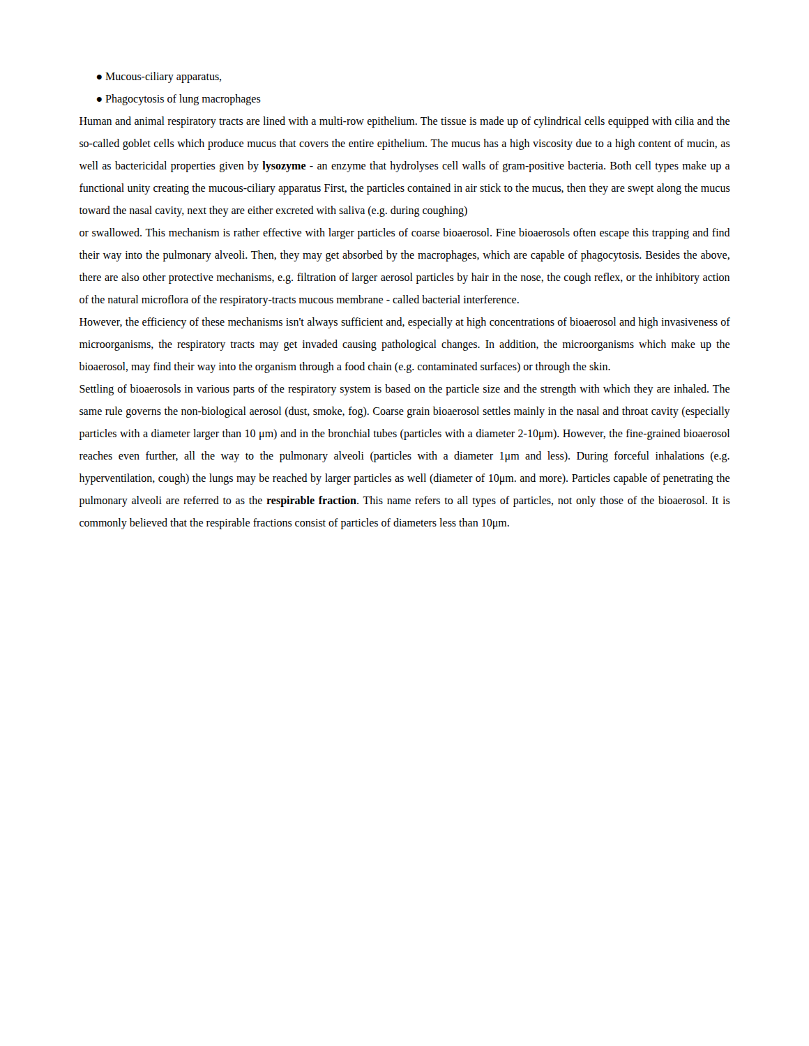Mucous-ciliary apparatus,
Phagocytosis of lung macrophages
Human and animal respiratory tracts are lined with a multi-row epithelium. The tissue is made up of cylindrical cells equipped with cilia and the so-called goblet cells which produce mucus that covers the entire epithelium. The mucus has a high viscosity due to a high content of mucin, as well as bactericidal properties given by lysozyme - an enzyme that hydrolyses cell walls of gram-positive bacteria. Both cell types make up a functional unity creating the mucous-ciliary apparatus First, the particles contained in air stick to the mucus, then they are swept along the mucus toward the nasal cavity, next they are either excreted with saliva (e.g. during coughing)
or swallowed. This mechanism is rather effective with larger particles of coarse bioaerosol. Fine bioaerosols often escape this trapping and find their way into the pulmonary alveoli. Then, they may get absorbed by the macrophages, which are capable of phagocytosis. Besides the above, there are also other protective mechanisms, e.g. filtration of larger aerosol particles by hair in the nose, the cough reflex, or the inhibitory action of the natural microflora of the respiratory-tracts mucous membrane - called bacterial interference.
However, the efficiency of these mechanisms isn't always sufficient and, especially at high concentrations of bioaerosol and high invasiveness of microorganisms, the respiratory tracts may get invaded causing pathological changes. In addition, the microorganisms which make up the bioaerosol, may find their way into the organism through a food chain (e.g. contaminated surfaces) or through the skin.
Settling of bioaerosols in various parts of the respiratory system is based on the particle size and the strength with which they are inhaled. The same rule governs the non-biological aerosol (dust, smoke, fog). Coarse grain bioaerosol settles mainly in the nasal and throat cavity (especially particles with a diameter larger than 10 μm) and in the bronchial tubes (particles with a diameter 2-10μm). However, the fine-grained bioaerosol reaches even further, all the way to the pulmonary alveoli (particles with a diameter 1μm and less). During forceful inhalations (e.g. hyperventilation, cough) the lungs may be reached by larger particles as well (diameter of 10μm. and more). Particles capable of penetrating the pulmonary alveoli are referred to as the respirable fraction. This name refers to all types of particles, not only those of the bioaerosol. It is commonly believed that the respirable fractions consist of particles of diameters less than 10μm.